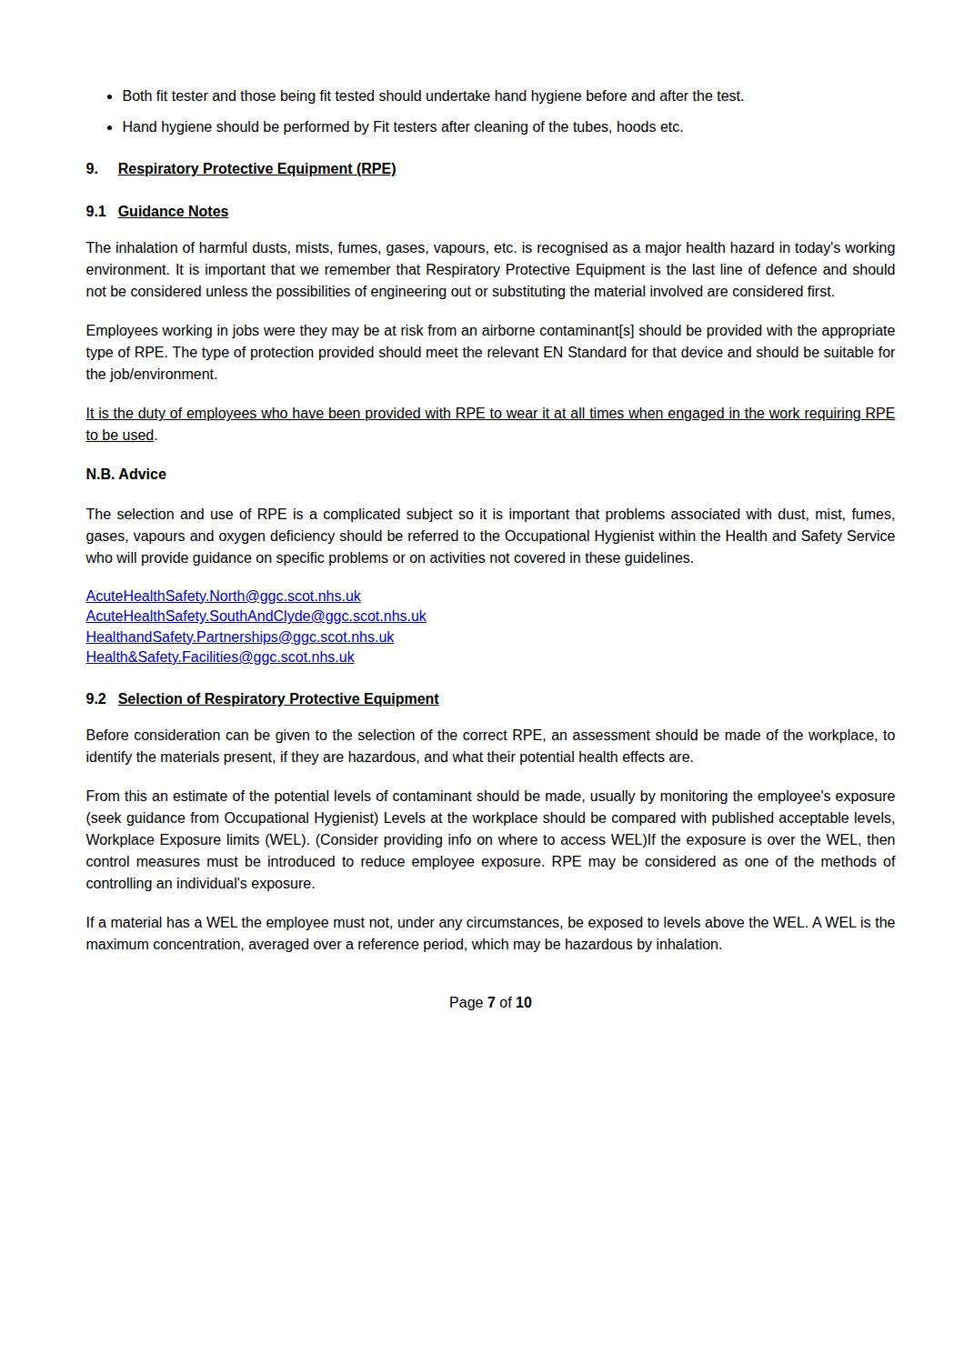Both fit tester and those being fit tested should undertake hand hygiene before and after the test.
Hand hygiene should be performed by Fit testers after cleaning of the tubes, hoods etc.
9. Respiratory Protective Equipment (RPE)
9.1 Guidance Notes
The inhalation of harmful dusts, mists, fumes, gases, vapours, etc. is recognised as a major health hazard in today's working environment. It is important that we remember that Respiratory Protective Equipment is the last line of defence and should not be considered unless the possibilities of engineering out or substituting the material involved are considered first.
Employees working in jobs were they may be at risk from an airborne contaminant[s] should be provided with the appropriate type of RPE. The type of protection provided should meet the relevant EN Standard for that device and should be suitable for the job/environment.
It is the duty of employees who have been provided with RPE to wear it at all times when engaged in the work requiring RPE to be used.
N.B. Advice
The selection and use of RPE is a complicated subject so it is important that problems associated with dust, mist, fumes, gases, vapours and oxygen deficiency should be referred to the Occupational Hygienist within the Health and Safety Service who will provide guidance on specific problems or on activities not covered in these guidelines.
AcuteHealthSafety.North@ggc.scot.nhs.uk AcuteHealthSafety.SouthAndClyde@ggc.scot.nhs.uk HealthandSafety.Partnerships@ggc.scot.nhs.uk Health&Safety.Facilities@ggc.scot.nhs.uk
9.2 Selection of Respiratory Protective Equipment
Before consideration can be given to the selection of the correct RPE, an assessment should be made of the workplace, to identify the materials present, if they are hazardous, and what their potential health effects are.
From this an estimate of the potential levels of contaminant should be made, usually by monitoring the employee's exposure (seek guidance from Occupational Hygienist) Levels at the workplace should be compared with published acceptable levels, Workplace Exposure limits (WEL). (Consider providing info on where to access WEL)If the exposure is over the WEL, then control measures must be introduced to reduce employee exposure. RPE may be considered as one of the methods of controlling an individual's exposure.
If a material has a WEL the employee must not, under any circumstances, be exposed to levels above the WEL. A WEL is the maximum concentration, averaged over a reference period, which may be hazardous by inhalation.
Page 7 of 10